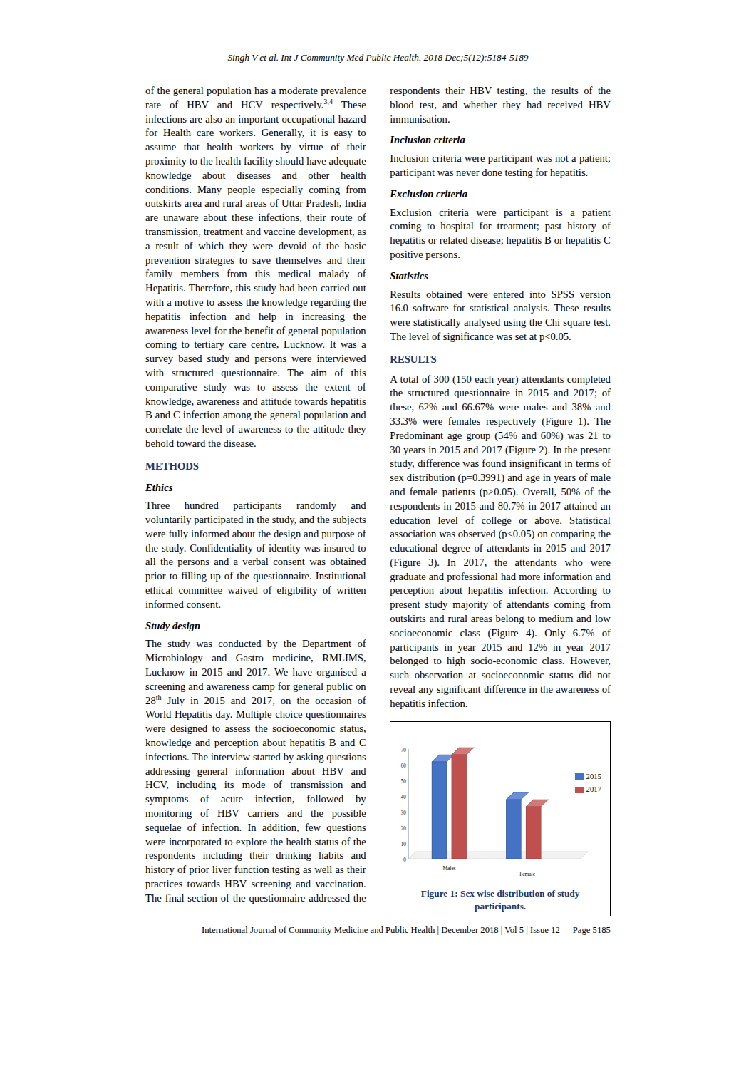Singh V et al. Int J Community Med Public Health. 2018 Dec;5(12):5184-5189
of the general population has a moderate prevalence rate of HBV and HCV respectively.3,4 These infections are also an important occupational hazard for Health care workers. Generally, it is easy to assume that health workers by virtue of their proximity to the health facility should have adequate knowledge about diseases and other health conditions. Many people especially coming from outskirts area and rural areas of Uttar Pradesh, India are unaware about these infections, their route of transmission, treatment and vaccine development, as a result of which they were devoid of the basic prevention strategies to save themselves and their family members from this medical malady of Hepatitis. Therefore, this study had been carried out with a motive to assess the knowledge regarding the hepatitis infection and help in increasing the awareness level for the benefit of general population coming to tertiary care centre, Lucknow. It was a survey based study and persons were interviewed with structured questionnaire. The aim of this comparative study was to assess the extent of knowledge, awareness and attitude towards hepatitis B and C infection among the general population and correlate the level of awareness to the attitude they behold toward the disease.
Methods
Ethics
Three hundred participants randomly and voluntarily participated in the study, and the subjects were fully informed about the design and purpose of the study. Confidentiality of identity was insured to all the persons and a verbal consent was obtained prior to filling up of the questionnaire. Institutional ethical committee waived of eligibility of written informed consent.
Study design
The study was conducted by the Department of Microbiology and Gastro medicine, RMLIMS, Lucknow in 2015 and 2017. We have organised a screening and awareness camp for general public on 28th July in 2015 and 2017, on the occasion of World Hepatitis day. Multiple choice questionnaires were designed to assess the socioeconomic status, knowledge and perception about hepatitis B and C infections. The interview started by asking questions addressing general information about HBV and HCV, including its mode of transmission and symptoms of acute infection, followed by monitoring of HBV carriers and the possible sequelae of infection. In addition, few questions were incorporated to explore the health status of the respondents including their drinking habits and history of prior liver function testing as well as their practices towards HBV screening and vaccination. The final section of the questionnaire addressed the respondents their HBV testing, the results of the blood test, and whether they had received HBV immunisation.
Inclusion criteria
Inclusion criteria were participant was not a patient; participant was never done testing for hepatitis.
Exclusion criteria
Exclusion criteria were participant is a patient coming to hospital for treatment; past history of hepatitis or related disease; hepatitis B or hepatitis C positive persons.
Statistics
Results obtained were entered into SPSS version 16.0 software for statistical analysis. These results were statistically analysed using the Chi square test. The level of significance was set at p<0.05.
Results
A total of 300 (150 each year) attendants completed the structured questionnaire in 2015 and 2017; of these, 62% and 66.67% were males and 38% and 33.3% were females respectively (Figure 1). The Predominant age group (54% and 60%) was 21 to 30 years in 2015 and 2017 (Figure 2). In the present study, difference was found insignificant in terms of sex distribution (p=0.3991) and age in years of male and female patients (p>0.05). Overall, 50% of the respondents in 2015 and 80.7% in 2017 attained an education level of college or above. Statistical association was observed (p<0.05) on comparing the educational degree of attendants in 2015 and 2017 (Figure 3). In 2017, the attendants who were graduate and professional had more information and perception about hepatitis infection. According to present study majority of attendants coming from outskirts and rural areas belong to medium and low socioeconomic class (Figure 4). Only 6.7% of participants in year 2015 and 12% in year 2017 belonged to high socio-economic class. However, such observation at socioeconomic status did not reveal any significant difference in the awareness of hepatitis infection.
70 60 50 40 30 20 10 0 Males Female
2015
2017
Figure 1: Sex wise distribution of study participants.
International Journal of Community Medicine and Public Health | December 2018 | Vol 5 | Issue 12Page 5185